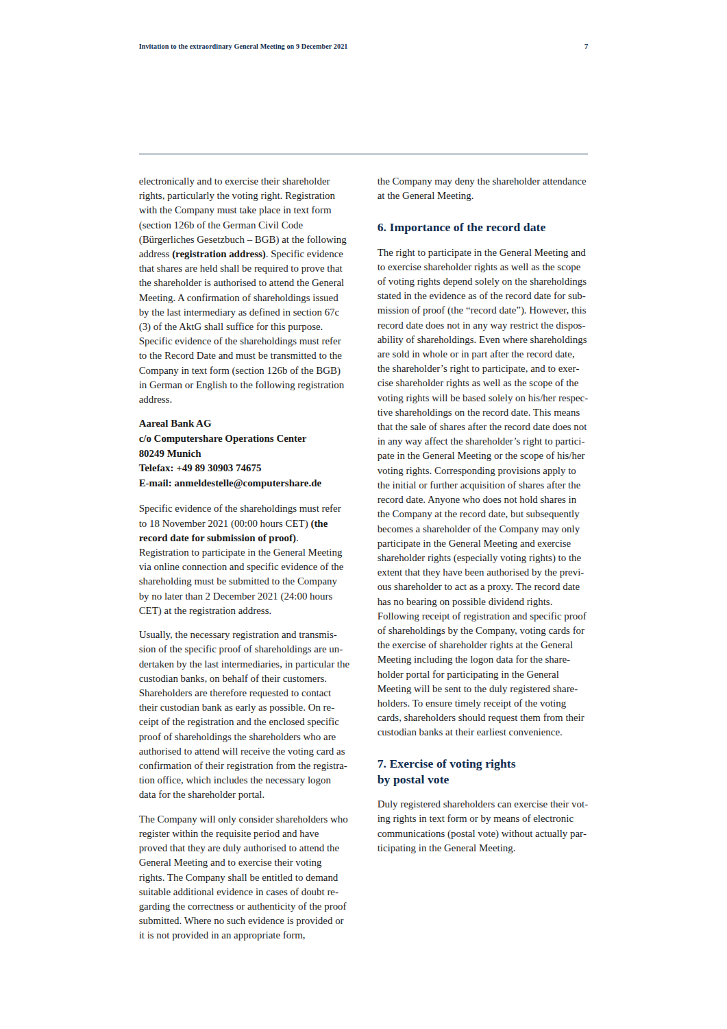Invitation to the extraordinary General Meeting on 9 December 2021
7
electronically and to exercise their shareholder rights, particularly the voting right. Registration with the Company must take place in text form (section 126b of the German Civil Code (Bürgerliches Gesetzbuch – BGB) at the following address (registration address). Specific evidence that shares are held shall be required to prove that the shareholder is authorised to attend the General Meeting. A confirmation of shareholdings issued by the last intermediary as defined in section 67c (3) of the AktG shall suffice for this purpose. Specific evidence of the shareholdings must refer to the Record Date and must be transmitted to the Company in text form (section 126b of the BGB) in German or English to the following registration address.
Aareal Bank AG
c/o Computershare Operations Center
80249 Munich
Telefax: +49 89 30903 74675
E-mail: anmeldestelle@computershare.de
Specific evidence of the shareholdings must refer to 18 November 2021 (00:00 hours CET) (the record date for submission of proof). Registration to participate in the General Meeting via online connection and specific evidence of the shareholding must be submitted to the Company by no later than 2 December 2021 (24:00 hours CET) at the registration address.
Usually, the necessary registration and transmission of the specific proof of shareholdings are undertaken by the last intermediaries, in particular the custodian banks, on behalf of their customers. Shareholders are therefore requested to contact their custodian bank as early as possible. On receipt of the registration and the enclosed specific proof of shareholdings the shareholders who are authorised to attend will receive the voting card as confirmation of their registration from the registration office, which includes the necessary logon data for the shareholder portal.
The Company will only consider shareholders who register within the requisite period and have proved that they are duly authorised to attend the General Meeting and to exercise their voting rights. The Company shall be entitled to demand suitable additional evidence in cases of doubt regarding the correctness or authenticity of the proof submitted. Where no such evidence is provided or it is not provided in an appropriate form,
the Company may deny the shareholder attendance at the General Meeting.
6. Importance of the record date
The right to participate in the General Meeting and to exercise shareholder rights as well as the scope of voting rights depend solely on the shareholdings stated in the evidence as of the record date for submission of proof (the “record date”). However, this record date does not in any way restrict the disposability of shareholdings. Even where shareholdings are sold in whole or in part after the record date, the shareholder’s right to participate, and to exercise shareholder rights as well as the scope of the voting rights will be based solely on his/her respective shareholdings on the record date. This means that the sale of shares after the record date does not in any way affect the shareholder’s right to participate in the General Meeting or the scope of his/her voting rights. Corresponding provisions apply to the initial or further acquisition of shares after the record date. Anyone who does not hold shares in the Company at the record date, but subsequently becomes a shareholder of the Company may only participate in the General Meeting and exercise shareholder rights (especially voting rights) to the extent that they have been authorised by the previous shareholder to act as a proxy. The record date has no bearing on possible dividend rights. Following receipt of registration and specific proof of shareholdings by the Company, voting cards for the exercise of shareholder rights at the General Meeting including the logon data for the shareholder portal for participating in the General Meeting will be sent to the duly registered shareholders. To ensure timely receipt of the voting cards, shareholders should request them from their custodian banks at their earliest convenience.
7. Exercise of voting rights
by postal vote
Duly registered shareholders can exercise their voting rights in text form or by means of electronic communications (postal vote) without actually participating in the General Meeting.